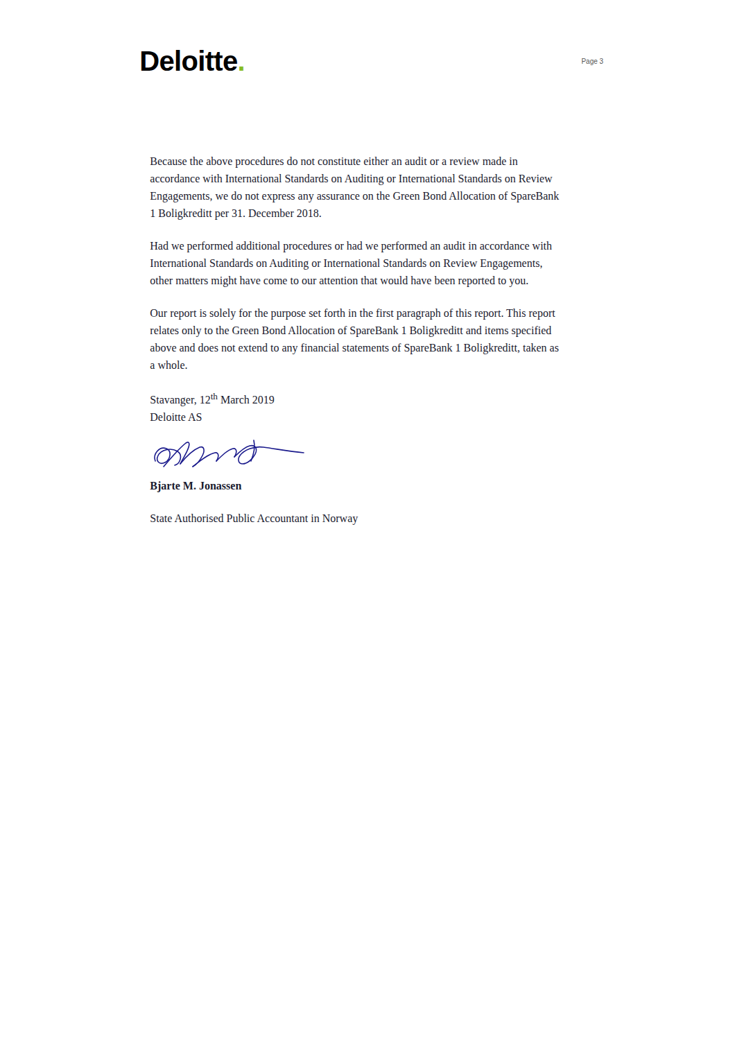Deloitte.
Page 3
Because the above procedures do not constitute either an audit or a review made in accordance with International Standards on Auditing or International Standards on Review Engagements, we do not express any assurance on the Green Bond Allocation of SpareBank 1 Boligkreditt per 31. December 2018.
Had we performed additional procedures or had we performed an audit in accordance with International Standards on Auditing or International Standards on Review Engagements, other matters might have come to our attention that would have been reported to you.
Our report is solely for the purpose set forth in the first paragraph of this report. This report relates only to the Green Bond Allocation of SpareBank 1 Boligkreditt and items specified above and does not extend to any financial statements of SpareBank 1 Boligkreditt, taken as a whole.
Stavanger, 12th March 2019
Deloitte AS
Bjarte M. Jonassen
State Authorised Public Accountant in Norway